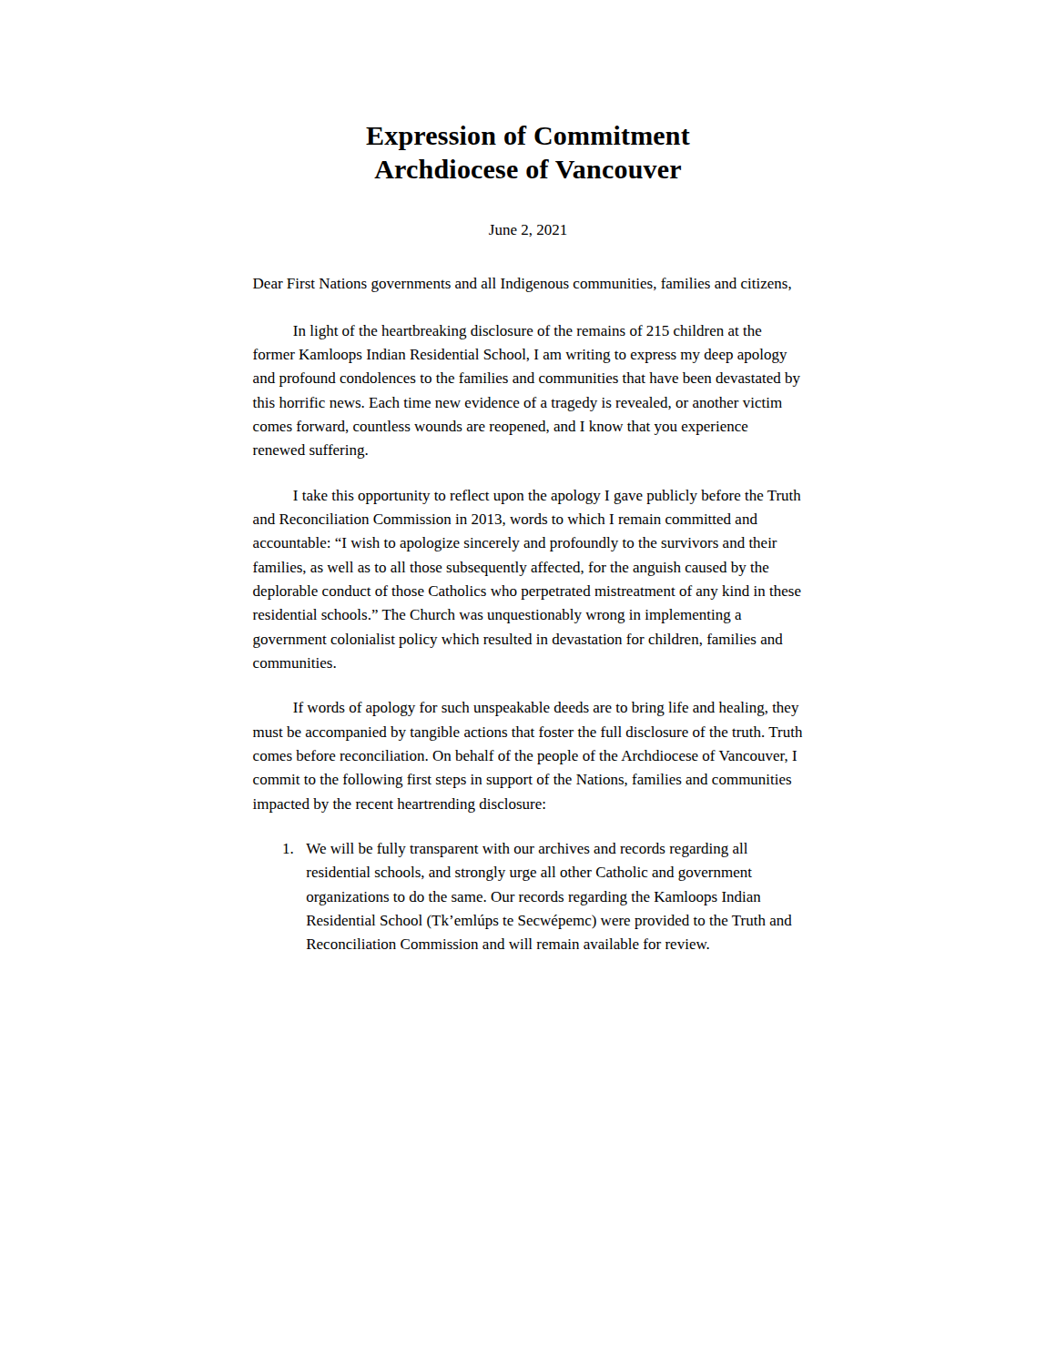Expression of Commitment
Archdiocese of Vancouver
June 2, 2021
Dear First Nations governments and all Indigenous communities, families and citizens,
In light of the heartbreaking disclosure of the remains of 215 children at the former Kamloops Indian Residential School, I am writing to express my deep apology and profound condolences to the families and communities that have been devastated by this horrific news. Each time new evidence of a tragedy is revealed, or another victim comes forward, countless wounds are reopened, and I know that you experience renewed suffering.
I take this opportunity to reflect upon the apology I gave publicly before the Truth and Reconciliation Commission in 2013, words to which I remain committed and accountable: “I wish to apologize sincerely and profoundly to the survivors and their families, as well as to all those subsequently affected, for the anguish caused by the deplorable conduct of those Catholics who perpetrated mistreatment of any kind in these residential schools.” The Church was unquestionably wrong in implementing a government colonialist policy which resulted in devastation for children, families and communities.
If words of apology for such unspeakable deeds are to bring life and healing, they must be accompanied by tangible actions that foster the full disclosure of the truth. Truth comes before reconciliation. On behalf of the people of the Archdiocese of Vancouver, I commit to the following first steps in support of the Nations, families and communities impacted by the recent heartrending disclosure:
We will be fully transparent with our archives and records regarding all residential schools, and strongly urge all other Catholic and government organizations to do the same. Our records regarding the Kamloops Indian Residential School (Tk’emlúps te Secwépemc) were provided to the Truth and Reconciliation Commission and will remain available for review.